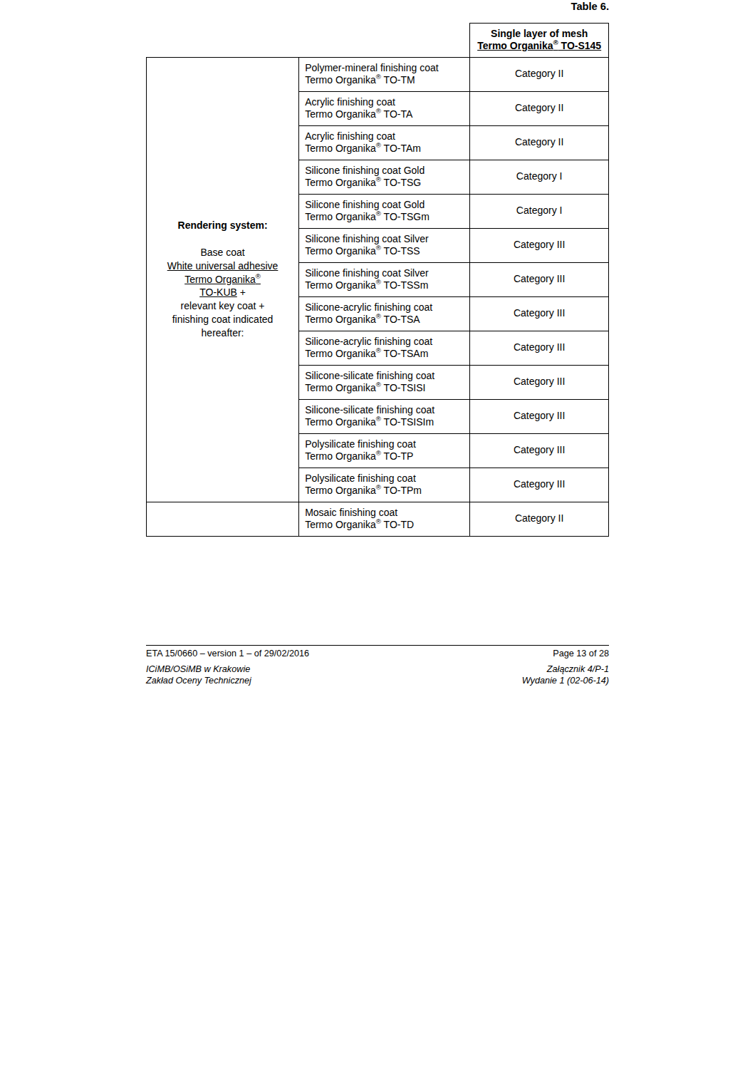Table 6.
| | | Single layer of mesh Termo Organika ® TO-S145 |
| --- | --- | --- |
| Rendering system: Base coat White universal adhesive Termo Organika ® TO-KUB + relevant key coat + finishing coat indicated hereafter: | Polymer-mineral finishing coat Termo Organika ® TO-TM | Category II |
| Acrylic finishing coat Termo Organika ® TO-TA | Category II |
| Acrylic finishing coat Termo Organika ® TO-TAm | Category II |
| Silicone finishing coat Gold Termo Organika ® TO-TSG | Category I |
| Silicone finishing coat Gold Termo Organika ® TO-TSGm | Category I |
| Silicone finishing coat Silver Termo Organika ® TO-TSS | Category III |
| Silicone finishing coat Silver Termo Organika ® TO-TSSm | Category III |
| Silicone-acrylic finishing coat Termo Organika ® TO-TSA | Category III |
| Silicone-acrylic finishing coat Termo Organika ® TO-TSAm | Category III |
| Silicone-silicate finishing coat Termo Organika ® TO-TSISI | Category III |
| Silicone-silicate finishing coat Termo Organika ® TO-TSISIm | Category III |
| Polysilicate finishing coat Termo Organika ® TO-TP | Category III |
| Polysilicate finishing coat Termo Organika ® TO-TPm | Category III |
| | Mosaic finishing coat Termo Organika ® TO-TD | Category II |
ETA 15/0660 – version 1 – of 29/02/2016
Page 13 of 28
ICiMB/OSiMB w Krakowie
Zakład Oceny Technicznej
Załącznik 4/P-1
Wydanie 1 (02-06-14)